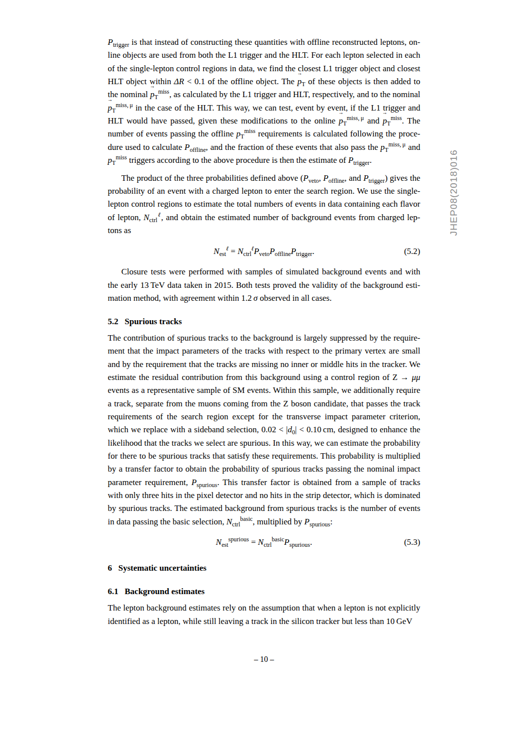JHEP08(2018)016
Ptrigger is that instead of constructing these quantities with offline reconstructed leptons, online objects are used from both the L1 trigger and the HLT. For each lepton selected in each of the single-lepton control regions in data, we find the closest L1 trigger object and closest HLT object within ΔR < 0.1 of the offline object. The pT of these objects is then added to the nominal pTmiss, as calculated by the L1 trigger and HLT, respectively, and to the nominal pTmiss, μ in the case of the HLT. This way, we can test, event by event, if the L1 trigger and HLT would have passed, given these modifications to the online pTmiss, μ and pTmiss. The number of events passing the offline pTmiss requirements is calculated following the procedure used to calculate Poffline, and the fraction of these events that also pass the pTmiss, μ and pTmiss triggers according to the above procedure is then the estimate of Ptrigger.
The product of the three probabilities defined above (Pveto, Poffline, and Ptrigger) gives the probability of an event with a charged lepton to enter the search region. We use the single-lepton control regions to estimate the total numbers of events in data containing each flavor of lepton, Nctrlℓ, and obtain the estimated number of background events from charged leptons as
Nestℓ = NctrlℓPvetoPofflinePtrigger.
(5.2)
Closure tests were performed with samples of simulated background events and with the early 13 TeV data taken in 2015. Both tests proved the validity of the background estimation method, with agreement within 1.2 σ observed in all cases.
5.2 Spurious tracks
The contribution of spurious tracks to the background is largely suppressed by the requirement that the impact parameters of the tracks with respect to the primary vertex are small and by the requirement that the tracks are missing no inner or middle hits in the tracker. We estimate the residual contribution from this background using a control region of Z → μμ events as a representative sample of SM events. Within this sample, we additionally require a track, separate from the muons coming from the Z boson candidate, that passes the track requirements of the search region except for the transverse impact parameter criterion, which we replace with a sideband selection, 0.02 < |d0| < 0.10 cm, designed to enhance the likelihood that the tracks we select are spurious. In this way, we can estimate the probability for there to be spurious tracks that satisfy these requirements. This probability is multiplied by a transfer factor to obtain the probability of spurious tracks passing the nominal impact parameter requirement, Pspurious. This transfer factor is obtained from a sample of tracks with only three hits in the pixel detector and no hits in the strip detector, which is dominated by spurious tracks. The estimated background from spurious tracks is the number of events in data passing the basic selection, Nctrlbasic, multiplied by Pspurious:
Nestspurious = NctrlbasicPspurious.
(5.3)
6 Systematic uncertainties
6.1 Background estimates
The lepton background estimates rely on the assumption that when a lepton is not explicitly identified as a lepton, while still leaving a track in the silicon tracker but less than 10 GeV
– 10 –